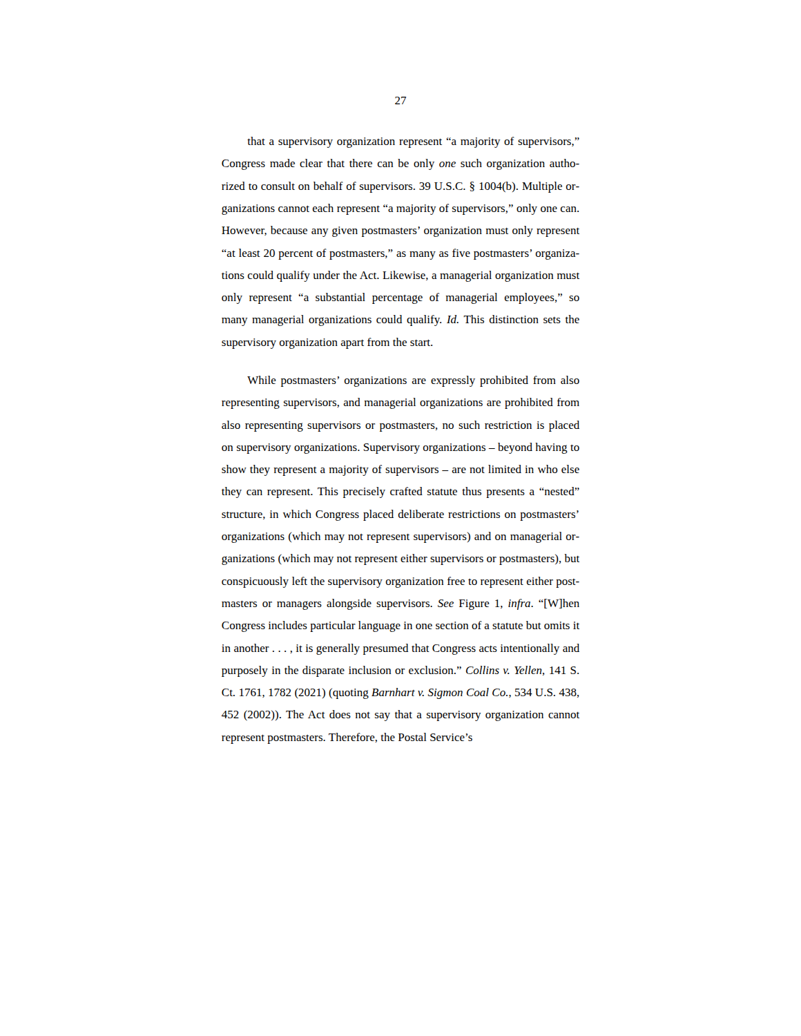27
that a supervisory organization represent “a majority of supervisors,” Congress made clear that there can be only one such organization authorized to consult on behalf of supervisors. 39 U.S.C. § 1004(b). Multiple organizations cannot each represent “a majority of supervisors,” only one can. However, because any given postmasters’ organization must only represent “at least 20 percent of postmasters,” as many as five postmasters’ organizations could qualify under the Act. Likewise, a managerial organization must only represent “a substantial percentage of managerial employees,” so many managerial organizations could qualify. Id. This distinction sets the supervisory organization apart from the start.
While postmasters’ organizations are expressly prohibited from also representing supervisors, and managerial organizations are prohibited from also representing supervisors or postmasters, no such restriction is placed on supervisory organizations. Supervisory organizations – beyond having to show they represent a majority of supervisors – are not limited in who else they can represent. This precisely crafted statute thus presents a “nested” structure, in which Congress placed deliberate restrictions on postmasters’ organizations (which may not represent supervisors) and on managerial organizations (which may not represent either supervisors or postmasters), but conspicuously left the supervisory organization free to represent either postmasters or managers alongside supervisors. See Figure 1, infra. “[W]hen Congress includes particular language in one section of a statute but omits it in another . . . , it is generally presumed that Congress acts intentionally and purposely in the disparate inclusion or exclusion.” Collins v. Yellen, 141 S. Ct. 1761, 1782 (2021) (quoting Barnhart v. Sigmon Coal Co., 534 U.S. 438, 452 (2002)). The Act does not say that a supervisory organization cannot represent postmasters. Therefore, the Postal Service’s